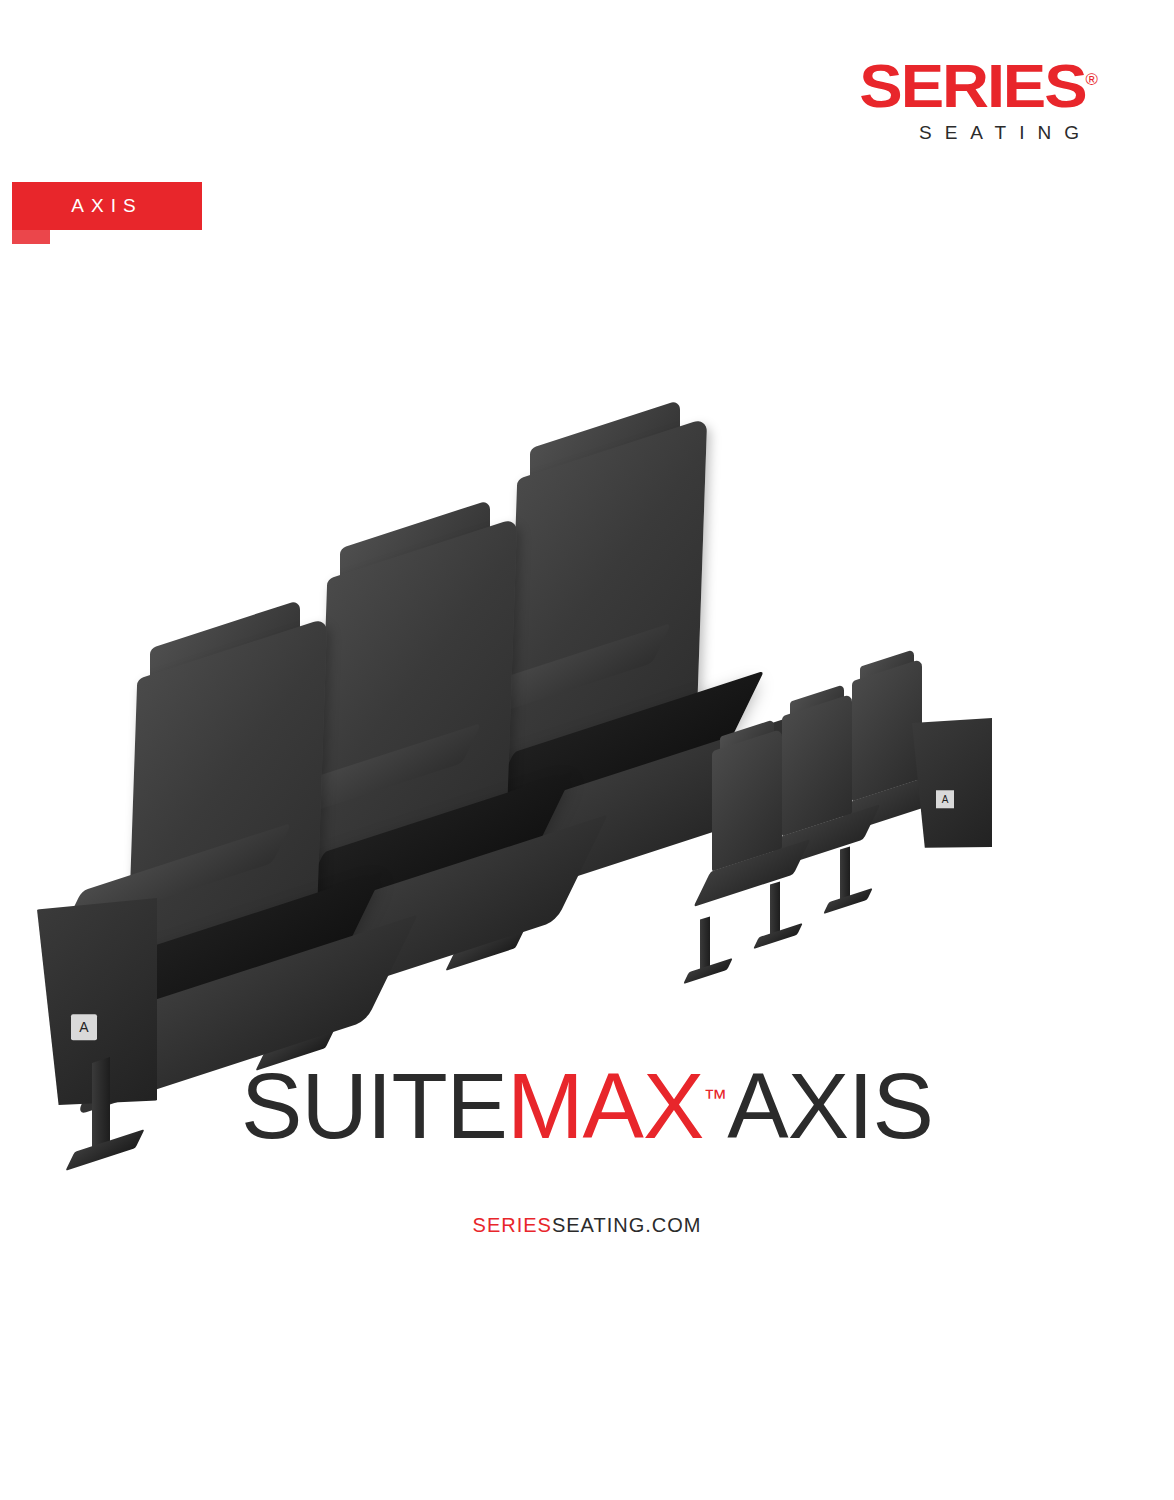SERIES®
SEATING
AXIS
A
A
SUITE MAX™AXIS
SERIES SEATING.COM